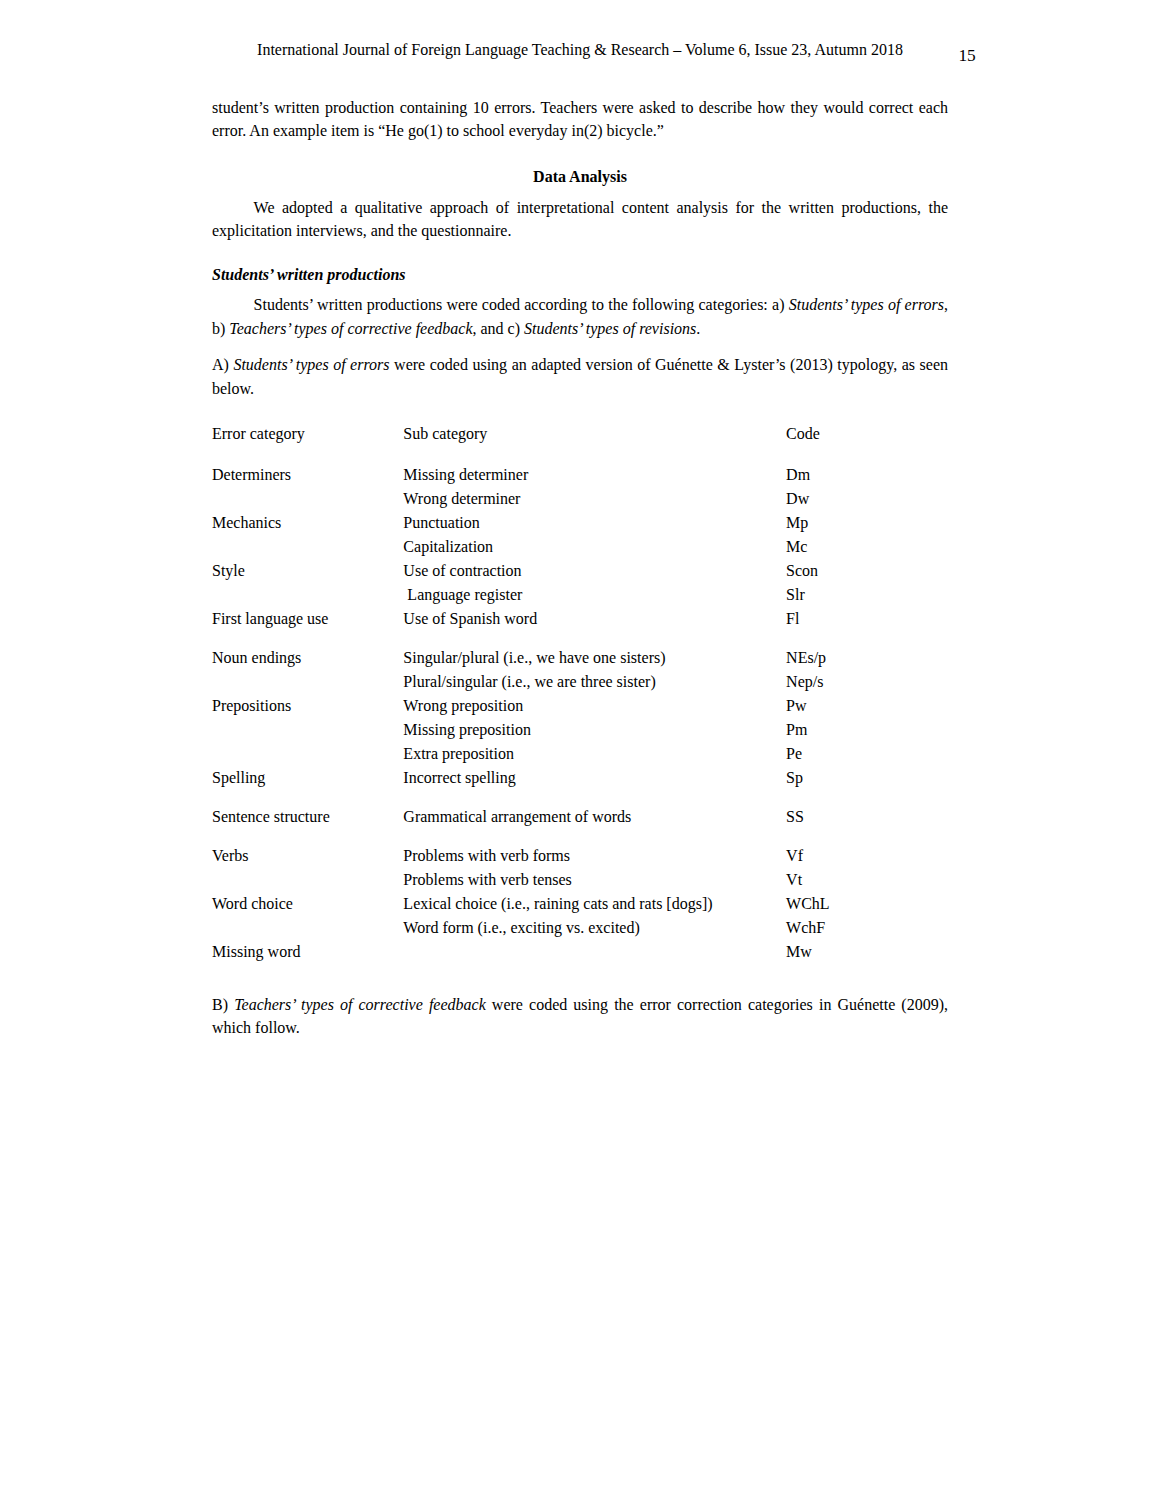International Journal of Foreign Language Teaching & Research – Volume 6, Issue 23, Autumn 2018
15
student’s written production containing 10 errors. Teachers were asked to describe how they would correct each error. An example item is “He go(1) to school everyday in(2) bicycle.”
Data Analysis
We adopted a qualitative approach of interpretational content analysis for the written productions, the explicitation interviews, and the questionnaire.
Students’ written productions
Students’ written productions were coded according to the following categories: a) Students’ types of errors, b) Teachers’ types of corrective feedback, and c) Students’ types of revisions.
A) Students’ types of errors were coded using an adapted version of Guénette & Lyster’s (2013) typology, as seen below.
| Error category | Sub category | Code |
| --- | --- | --- |
| Determiners | Missing determiner | Dm |
| | Wrong determiner | Dw |
| Mechanics | Punctuation | Mp |
| | Capitalization | Mc |
| Style | Use of contraction | Scon |
| | Language register | Slr |
| First language use | Use of Spanish word | Fl |
| Noun endings | Singular/plural (i.e., we have one sisters) | NEs/p |
| | Plural/singular (i.e., we are three sister) | Nep/s |
| Prepositions | Wrong preposition | Pw |
| | Missing preposition | Pm |
| | Extra preposition | Pe |
| Spelling | Incorrect spelling | Sp |
| Sentence structure | Grammatical arrangement of words | SS |
| Verbs | Problems with verb forms | Vf |
| | Problems with verb tenses | Vt |
| Word choice | Lexical choice (i.e., raining cats and rats [dogs]) | WChL |
| | Word form (i.e., exciting vs. excited) | WchF |
| Missing word | | Mw |
B) Teachers’ types of corrective feedback were coded using the error correction categories in Guénette (2009), which follow.